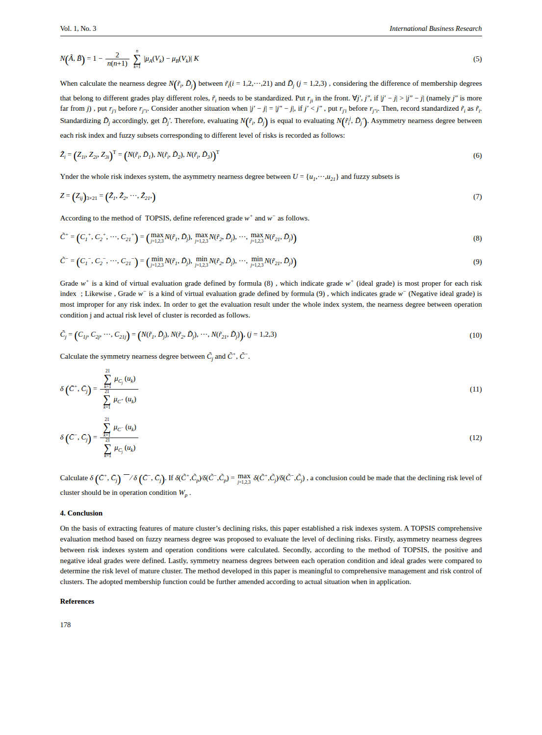Vol. 1, No. 3 International Business Research
N(Ã, B̃) = 1 − 2 n(n+1) n∑k=1 |μA(Vk) − μB(Vk)| K
(5)
When calculate the nearness degree N(r̃i, D̃j) between r̃i(i = 1,2,···,21) and D̃j (j = 1,2,3) , considering the difference of membership degrees that belong to different grades play different roles, r̃i needs to be standardized. Put rji in the front. ∀j′, j″, if |j′ − j| > |j″ − j| (namely j″ is more far from j) , put rj′i before rj″i. Consider another situation when |j′ − j| = |j″ − j|, if j′ < j″ , put rj′i before rj″i. Then, record standardized r̃i as r̃i. Standardizing D̃j accordingly, get D̃j′. Therefore, evaluating N(r̃i, D̃j) is equal to evaluating N(r̃ij, D̃j′). Asymmetry nearness degree between each risk index and fuzzy subsets corresponding to different level of risks is recorded as follows:
Z̃i = (Z1i, Z2i, Z3i)T = (N(r̃i, D̃1), N(r̃i, D̃2), N(r̃i, D̃3))T
(6)
Ynder the whole risk indexes system, the asymmetry nearness degree between U = {u1,···,u21} and fuzzy subsets is
Z = (Zij)3×21 = (Z̃1, Z̃2, ···, Z̃21,)
(7)
According to the method of TOPSIS, define referenced grade w+ and w− as follows.
C̃+ = (C1+, C2+, ···, C21+) = (max j=1,2,3 N(r̃1, D̃j), max j=1,2,3 N(r̃2, D̃j), ···, max j=1,2,3 N(r̃21, D̃j))
(8)
C̃− = (C1−, C2−, ···, C21−) = (min j=1,2,3 N(r̃1, D̃j), min j=1,2,3 N(r̃2, D̃j), ···, min j=1,2,3 N(r̃21, D̃j))
(9)
Grade w+ is a kind of virtual evaluation grade defined by formula (8) , which indicate grade w+ (ideal grade) is most proper for each risk index ; Likewise , Grade w− is a kind of virtual evaluation grade defined by formula (9) , which indicates grade w− (Negative ideal grade) is most improper for any risk index. In order to get the evaluation result under the whole index system, the nearness degree between operation condition j and actual risk level of cluster is recorded as follows.
C̃j = (C1j, C2j, ···, C21j) = (N(r̃1, D̃j), N(r̃2, D̃j), ···, N(r̃21, D̃j)), (j = 1,2,3)
(10)
Calculate the symmetry nearness degree between C̃j and C̃+, C̃−.
δ (C̄+, C̄j) = 21∑k=1 μCj (uk) 21∑k=1 μC+ (uk)
(11)
δ (C̄−, C̄j) = 21∑k=1 μC− (uk) 21∑k=1 μCj (uk)
(12)
Calculate δ (C̄+, C̄j) ⁄ δ (C̄−, C̄j). If δ(C̃+,C̃p)⁄δ(C̃−,C̃p) = max j=1,2,3 δ(C̃+,C̃j)⁄δ(C̃−,C̃j) , a conclusion could be made that the declining risk level of cluster should be in operation condition Wp .
4. Conclusion
On the basis of extracting features of mature cluster’s declining risks, this paper established a risk indexes system. A TOPSIS comprehensive evaluation method based on fuzzy nearness degree was proposed to evaluate the level of declining risks. Firstly, asymmetry nearness degrees between risk indexes system and operation conditions were calculated. Secondly, according to the method of TOPSIS, the positive and negative ideal grades were defined. Lastly, symmetry nearness degrees between each operation condition and ideal grades were compared to determine the risk level of mature cluster. The method developed in this paper is meaningful to comprehensive management and risk control of clusters. The adopted membership function could be further amended according to actual situation when in application.
References
178